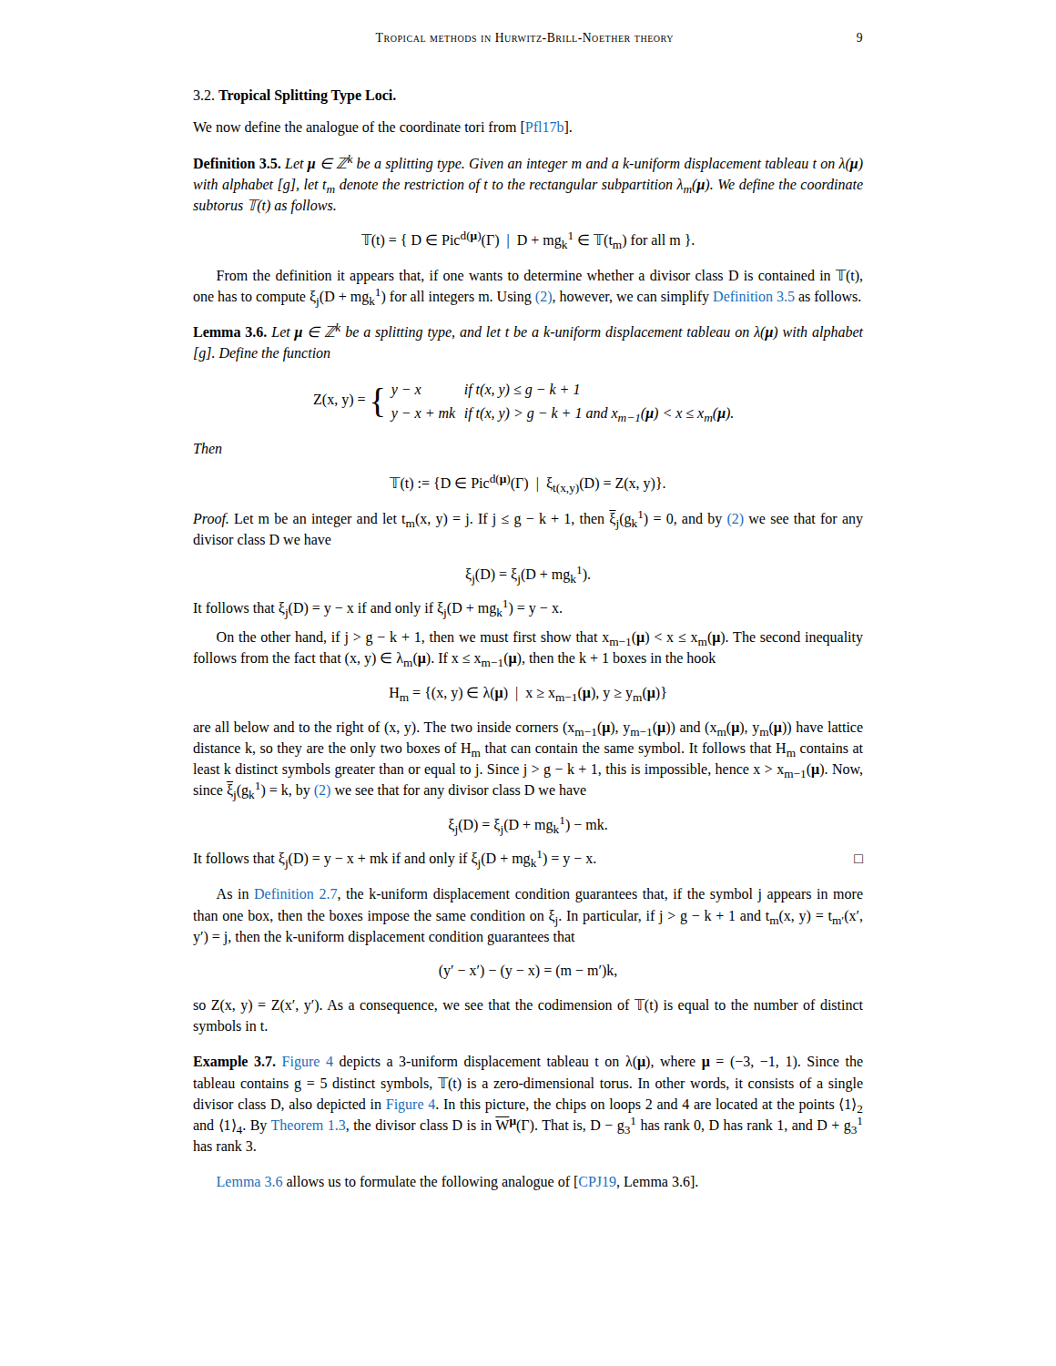Tropical methods in Hurwitz-Brill-Noether theory 9
3.2. Tropical Splitting Type Loci.
We now define the analogue of the coordinate tori from [Pfl17b].
Definition 3.5. Let μ ∈ ℤk be a splitting type. Given an integer m and a k-uniform displacement tableau t on λ(μ) with alphabet [g], let tm denote the restriction of t to the rectangular subpartition λm(μ). We define the coordinate subtorus 𝕋(t) as follows.
𝕋(t) = { D ∈ Picd(μ)(Γ) | D + mgk1 ∈ 𝕋(tm) for all m }.
From the definition it appears that, if one wants to determine whether a divisor class D is contained in 𝕋(t), one has to compute ξj(D + mgk1) for all integers m. Using (2), however, we can simplify Definition 3.5 as follows.
Lemma 3.6. Let μ ∈ ℤk be a splitting type, and let t be a k-uniform displacement tableau on λ(μ) with alphabet [g]. Define the function
Z(x, y) = {
| y − x | if t(x, y) ≤ g − k + 1 |
| y − x + mk | if t(x, y) > g − k + 1 and x m−1 ( μ ) < x ≤ x m ( μ ). |
Then
𝕋(t) := {D ∈ Picd(μ)(Γ) | ξt(x,y)(D) = Z(x, y)}.
Proof. Let m be an integer and let tm(x, y) = j. If j ≤ g − k + 1, then ξj(gk1) = 0, and by (2) we see that for any divisor class D we have
ξj(D) = ξj(D + mgk1).
It follows that ξj(D) = y − x if and only if ξj(D + mgk1) = y − x.
On the other hand, if j > g − k + 1, then we must first show that xm−1(μ) < x ≤ xm(μ). The second inequality follows from the fact that (x, y) ∈ λm(μ). If x ≤ xm−1(μ), then the k + 1 boxes in the hook
Hm = {(x, y) ∈ λ(μ) | x ≥ xm−1(μ), y ≥ ym(μ)}
are all below and to the right of (x, y). The two inside corners (xm−1(μ), ym−1(μ)) and (xm(μ), ym(μ)) have lattice distance k, so they are the only two boxes of Hm that can contain the same symbol. It follows that Hm contains at least k distinct symbols greater than or equal to j. Since j > g − k + 1, this is impossible, hence x > xm−1(μ). Now, since ξj(gk1) = k, by (2) we see that for any divisor class D we have
ξj(D) = ξj(D + mgk1) − mk.
It follows that ξj(D) = y − x + mk if and only if ξj(D + mgk1) = y − x. □
As in Definition 2.7, the k-uniform displacement condition guarantees that, if the symbol j appears in more than one box, then the boxes impose the same condition on ξj. In particular, if j > g − k + 1 and tm(x, y) = tm′(x′, y′) = j, then the k-uniform displacement condition guarantees that
(y′ − x′) − (y − x) = (m − m′)k,
so Z(x, y) = Z(x′, y′). As a consequence, we see that the codimension of 𝕋(t) is equal to the number of distinct symbols in t.
Example 3.7. Figure 4 depicts a 3-uniform displacement tableau t on λ(μ), where μ = (−3, −1, 1). Since the tableau contains g = 5 distinct symbols, 𝕋(t) is a zero-dimensional torus. In other words, it consists of a single divisor class D, also depicted in Figure 4. In this picture, the chips on loops 2 and 4 are located at the points ⟨1⟩2 and ⟨1⟩4. By Theorem 1.3, the divisor class D is in Wμ(Γ). That is, D − g31 has rank 0, D has rank 1, and D + g31 has rank 3.
Lemma 3.6 allows us to formulate the following analogue of [CPJ19, Lemma 3.6].